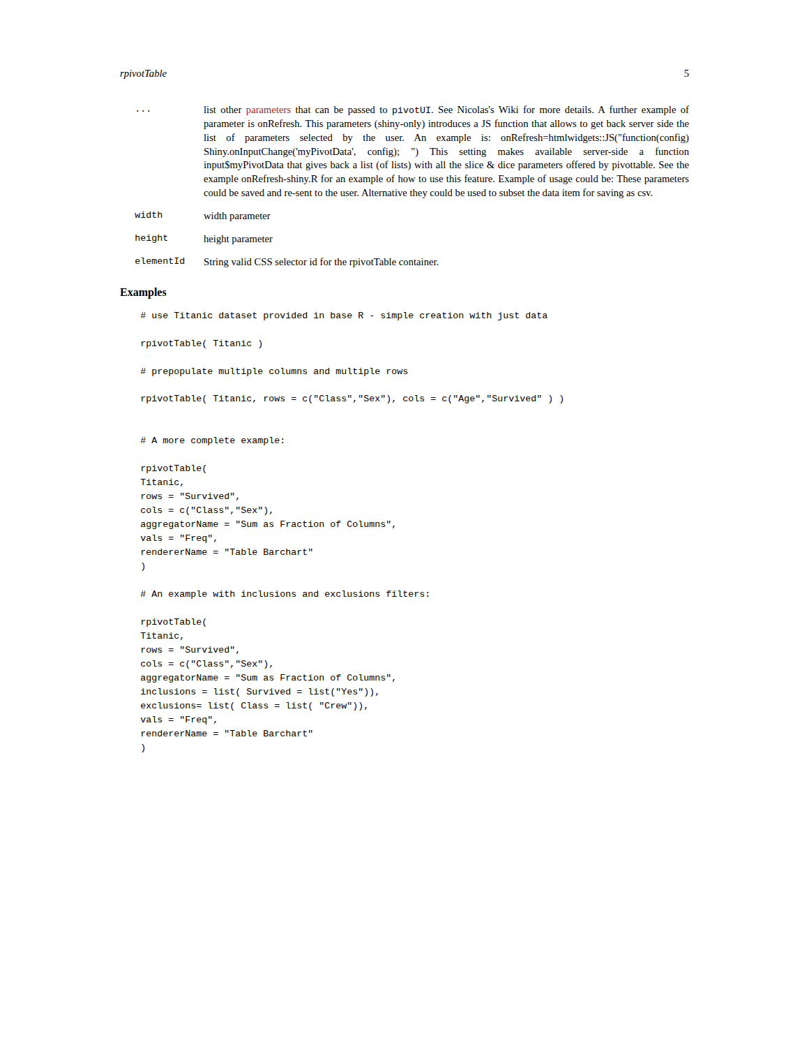rpivotTable 5
...
list other parameters that can be passed to pivotUI. See Nicolas's Wiki for more details. A further example of parameter is onRefresh. This parameters (shiny-only) introduces a JS function that allows to get back server side the list of parameters selected by the user. An example is: onRefresh=htmlwidgets::JS("function(config) Shiny.onInputChange('myPivotData', config); ") This setting makes available server-side a function input$myPivotData that gives back a list (of lists) with all the slice & dice parameters offered by pivottable. See the example onRefresh-shiny.R for an example of how to use this feature. Example of usage could be: These parameters could be saved and re-sent to the user. Alternative they could be used to subset the data item for saving as csv.
width
width parameter
height
height parameter
elementId
String valid CSS selector id for the rpivotTable container.
Examples
# use Titanic dataset provided in base R - simple creation with just data

rpivotTable( Titanic )

# prepopulate multiple columns and multiple rows

rpivotTable( Titanic, rows = c("Class","Sex"), cols = c("Age","Survived" ) )


# A more complete example:

rpivotTable(
Titanic,
rows = "Survived",
cols = c("Class","Sex"),
aggregatorName = "Sum as Fraction of Columns",
vals = "Freq",
rendererName = "Table Barchart"
)

# An example with inclusions and exclusions filters:

rpivotTable(
Titanic,
rows = "Survived",
cols = c("Class","Sex"),
aggregatorName = "Sum as Fraction of Columns",
inclusions = list( Survived = list("Yes")),
exclusions= list( Class = list( "Crew")),
vals = "Freq",
rendererName = "Table Barchart"
)